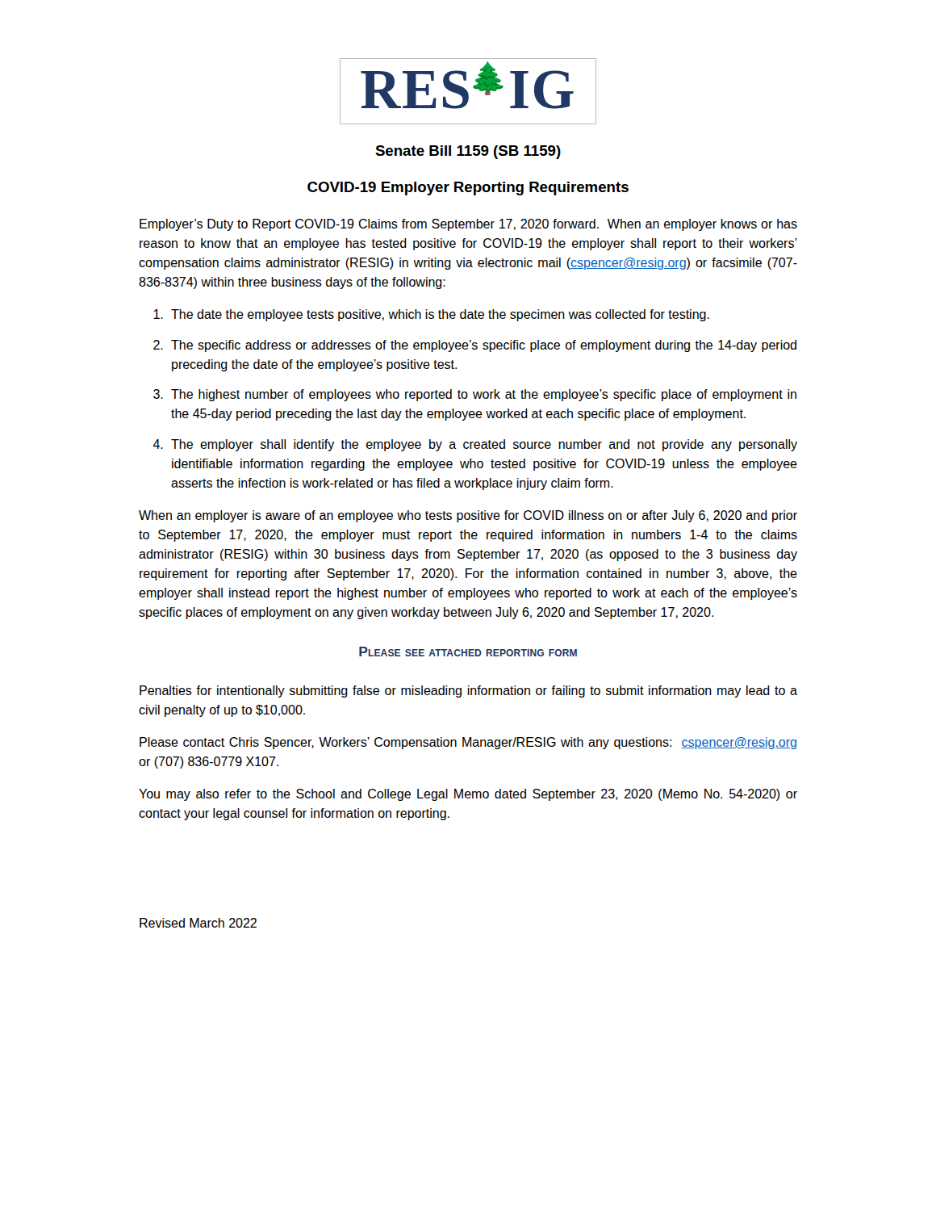RES🌲IG
Senate Bill 1159 (SB 1159)
COVID-19 Employer Reporting Requirements
Employer’s Duty to Report COVID-19 Claims from September 17, 2020 forward. When an employer knows or has reason to know that an employee has tested positive for COVID-19 the employer shall report to their workers’ compensation claims administrator (RESIG) in writing via electronic mail (cspencer@resig.org) or facsimile (707-836-8374) within three business days of the following:
The date the employee tests positive, which is the date the specimen was collected for testing.
The specific address or addresses of the employee’s specific place of employment during the 14-day period preceding the date of the employee’s positive test.
The highest number of employees who reported to work at the employee’s specific place of employment in the 45-day period preceding the last day the employee worked at each specific place of employment.
The employer shall identify the employee by a created source number and not provide any personally identifiable information regarding the employee who tested positive for COVID-19 unless the employee asserts the infection is work-related or has filed a workplace injury claim form.
When an employer is aware of an employee who tests positive for COVID illness on or after July 6, 2020 and prior to September 17, 2020, the employer must report the required information in numbers 1-4 to the claims administrator (RESIG) within 30 business days from September 17, 2020 (as opposed to the 3 business day requirement for reporting after September 17, 2020). For the information contained in number 3, above, the employer shall instead report the highest number of employees who reported to work at each of the employee’s specific places of employment on any given workday between July 6, 2020 and September 17, 2020.
Please see attached reporting form
Penalties for intentionally submitting false or misleading information or failing to submit information may lead to a civil penalty of up to $10,000.
Please contact Chris Spencer, Workers’ Compensation Manager/RESIG with any questions: cspencer@resig.org or (707) 836-0779 X107.
You may also refer to the School and College Legal Memo dated September 23, 2020 (Memo No. 54-2020) or contact your legal counsel for information on reporting.
Revised March 2022